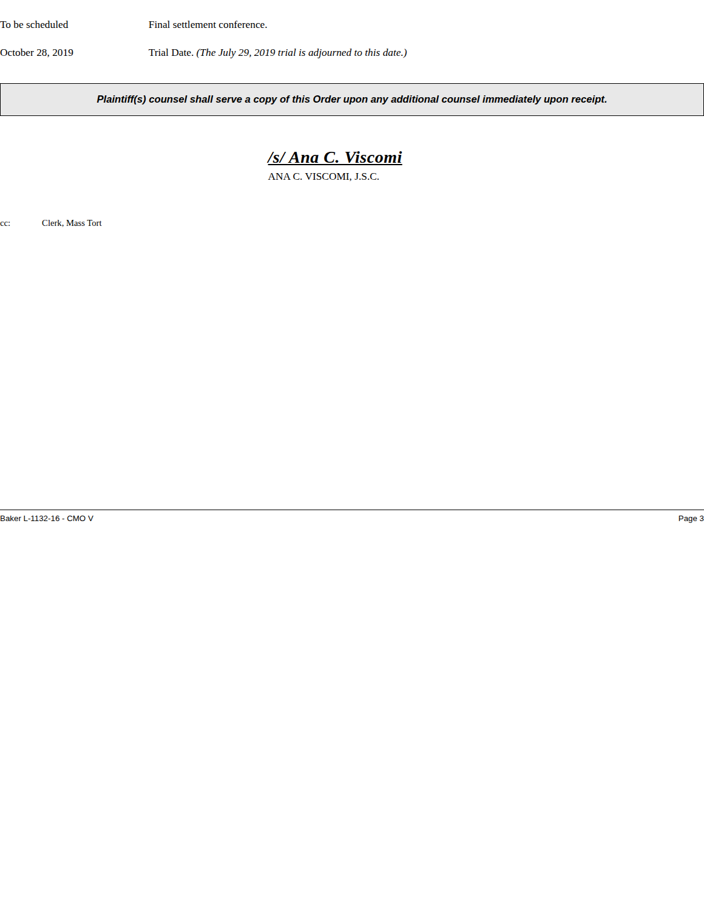To be scheduled
Final settlement conference.
October 28, 2019
Trial Date. (The July 29, 2019 trial is adjourned to this date.)
Plaintiff(s) counsel shall serve a copy of this Order upon any additional counsel immediately upon receipt.
/s/ Ana C. Viscomi
ANA C. VISCOMI, J.S.C.
cc: Clerk, Mass Tort
Baker L-1132-16 - CMO V Page 3